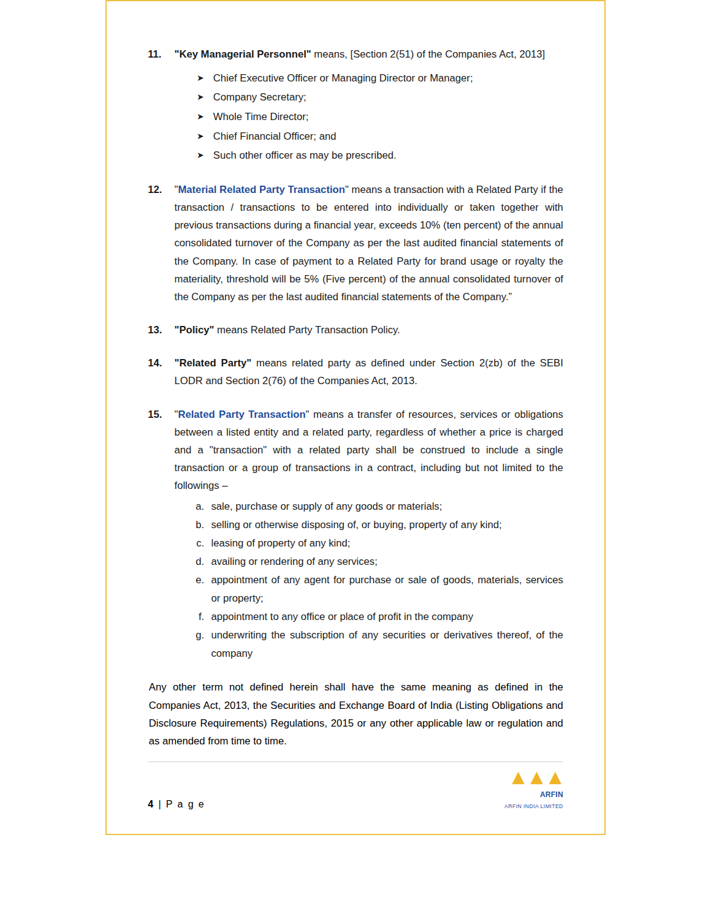"Key Managerial Personnel" means, [Section 2(51) of the Companies Act, 2013]
Chief Executive Officer or Managing Director or Manager;
Company Secretary;
Whole Time Director;
Chief Financial Officer; and
Such other officer as may be prescribed.
"Material Related Party Transaction" means a transaction with a Related Party if the transaction / transactions to be entered into individually or taken together with previous transactions during a financial year, exceeds 10% (ten percent) of the annual consolidated turnover of the Company as per the last audited financial statements of the Company. In case of payment to a Related Party for brand usage or royalty the materiality, threshold will be 5% (Five percent) of the annual consolidated turnover of the Company as per the last audited financial statements of the Company.”
"Policy" means Related Party Transaction Policy.
"Related Party" means related party as defined under Section 2(zb) of the SEBI LODR and Section 2(76) of the Companies Act, 2013.
"Related Party Transaction" means a transfer of resources, services or obligations between a listed entity and a related party, regardless of whether a price is charged and a "transaction" with a related party shall be construed to include a single transaction or a group of transactions in a contract, including but not limited to the followings –
sale, purchase or supply of any goods or materials;
selling or otherwise disposing of, or buying, property of any kind;
leasing of property of any kind;
availing or rendering of any services;
appointment of any agent for purchase or sale of goods, materials, services or property;
appointment to any office or place of profit in the company
underwriting the subscription of any securities or derivatives thereof, of the company
Any other term not defined herein shall have the same meaning as defined in the Companies Act, 2013, the Securities and Exchange Board of India (Listing Obligations and Disclosure Requirements) Regulations, 2015 or any other applicable law or regulation and as amended from time to time.
4 | P a g e
▲▲▲ ARFIN
ARFIN INDIA LIMITED